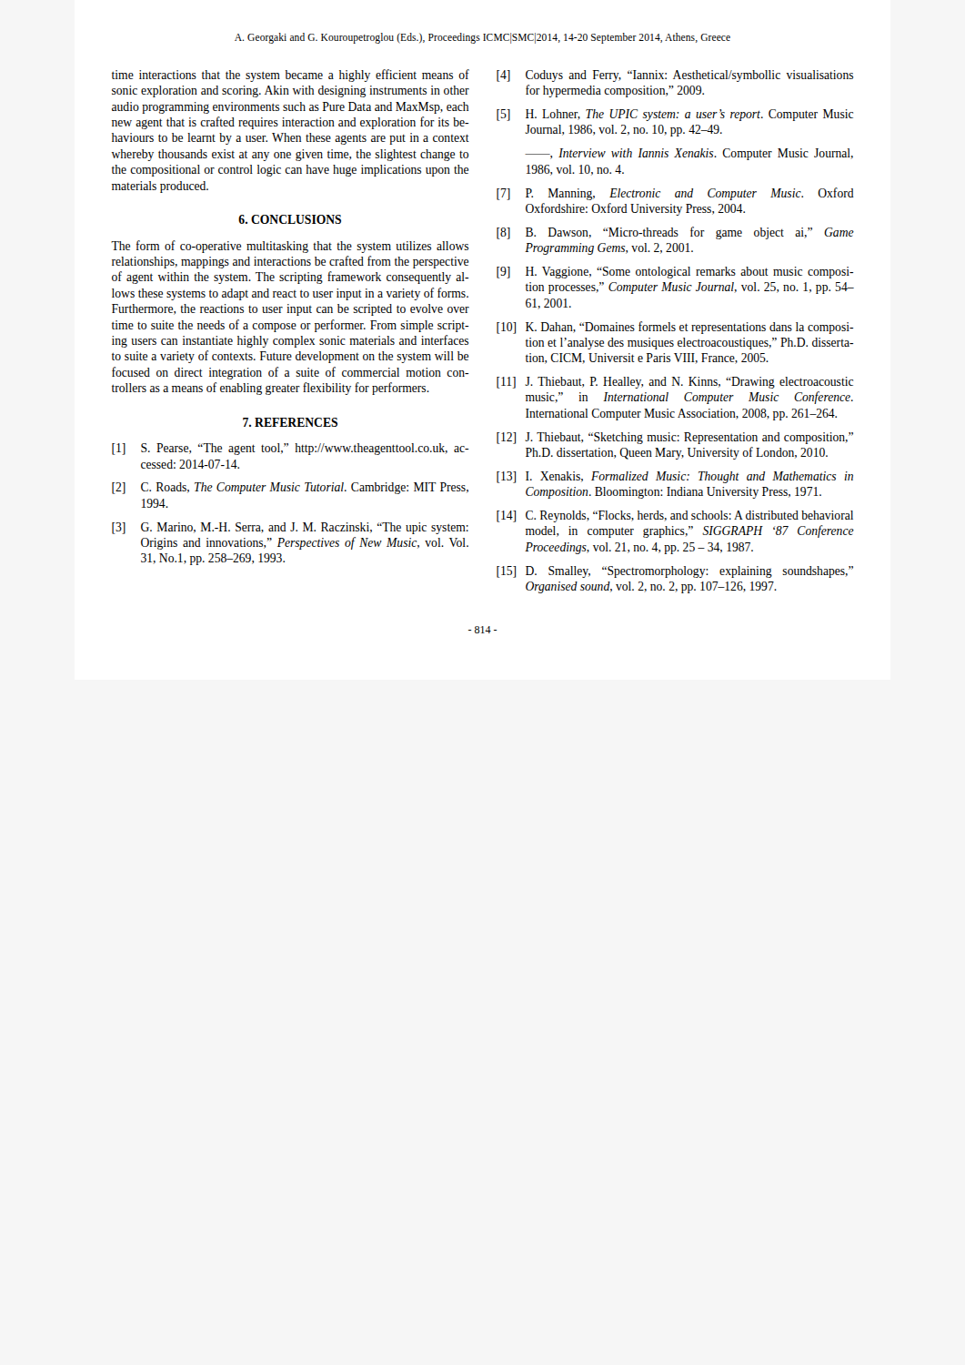A. Georgaki and G. Kouroupetroglou (Eds.), Proceedings ICMC|SMC|2014, 14-20 September 2014, Athens, Greece
time interactions that the system became a highly efficient means of sonic exploration and scoring. Akin with designing instruments in other audio programming environments such as Pure Data and MaxMsp, each new agent that is crafted requires interaction and exploration for its behaviours to be learnt by a user. When these agents are put in a context whereby thousands exist at any one given time, the slightest change to the compositional or control logic can have huge implications upon the materials produced.
6. Conclusions
The form of co-operative multitasking that the system utilizes allows relationships, mappings and interactions be crafted from the perspective of agent within the system. The scripting framework consequently allows these systems to adapt and react to user input in a variety of forms. Furthermore, the reactions to user input can be scripted to evolve over time to suite the needs of a compose or performer. From simple scripting users can instantiate highly complex sonic materials and interfaces to suite a variety of contexts. Future development on the system will be focused on direct integration of a suite of commercial motion controllers as a means of enabling greater flexibility for performers.
7. References
S. Pearse, “The agent tool,” http://www.theagenttool.co.uk, accessed: 2014-07-14.
C. Roads, The Computer Music Tutorial. Cambridge: MIT Press, 1994.
G. Marino, M.-H. Serra, and J. M. Raczinski, “The upic system: Origins and innovations,” Perspectives of New Music, vol. Vol. 31, No.1, pp. 258–269, 1993.
Coduys and Ferry, “Iannix: Aesthetical/symbollic visualisations for hypermedia composition,” 2009.
H. Lohner, The UPIC system: a user’s report. Computer Music Journal, 1986, vol. 2, no. 10, pp. 42–49.
——, Interview with Iannis Xenakis. Computer Music Journal, 1986, vol. 10, no. 4.
P. Manning, Electronic and Computer Music. Oxford Oxfordshire: Oxford University Press, 2004.
B. Dawson, “Micro-threads for game object ai,” Game Programming Gems, vol. 2, 2001.
H. Vaggione, “Some ontological remarks about music composition processes,” Computer Music Journal, vol. 25, no. 1, pp. 54–61, 2001.
K. Dahan, “Domaines formels et representations dans la composition et l’analyse des musiques electroacoustiques,” Ph.D. dissertation, CICM, Universit e Paris VIII, France, 2005.
J. Thiebaut, P. Healley, and N. Kinns, “Drawing electroacoustic music,” in International Computer Music Conference. International Computer Music Association, 2008, pp. 261–264.
J. Thiebaut, “Sketching music: Representation and composition,” Ph.D. dissertation, Queen Mary, University of London, 2010.
I. Xenakis, Formalized Music: Thought and Mathematics in Composition. Bloomington: Indiana University Press, 1971.
C. Reynolds, “Flocks, herds, and schools: A distributed behavioral model, in computer graphics,” SIGGRAPH ‘87 Conference Proceedings, vol. 21, no. 4, pp. 25 – 34, 1987.
D. Smalley, “Spectromorphology: explaining soundshapes,” Organised sound, vol. 2, no. 2, pp. 107–126, 1997.
- 814 -